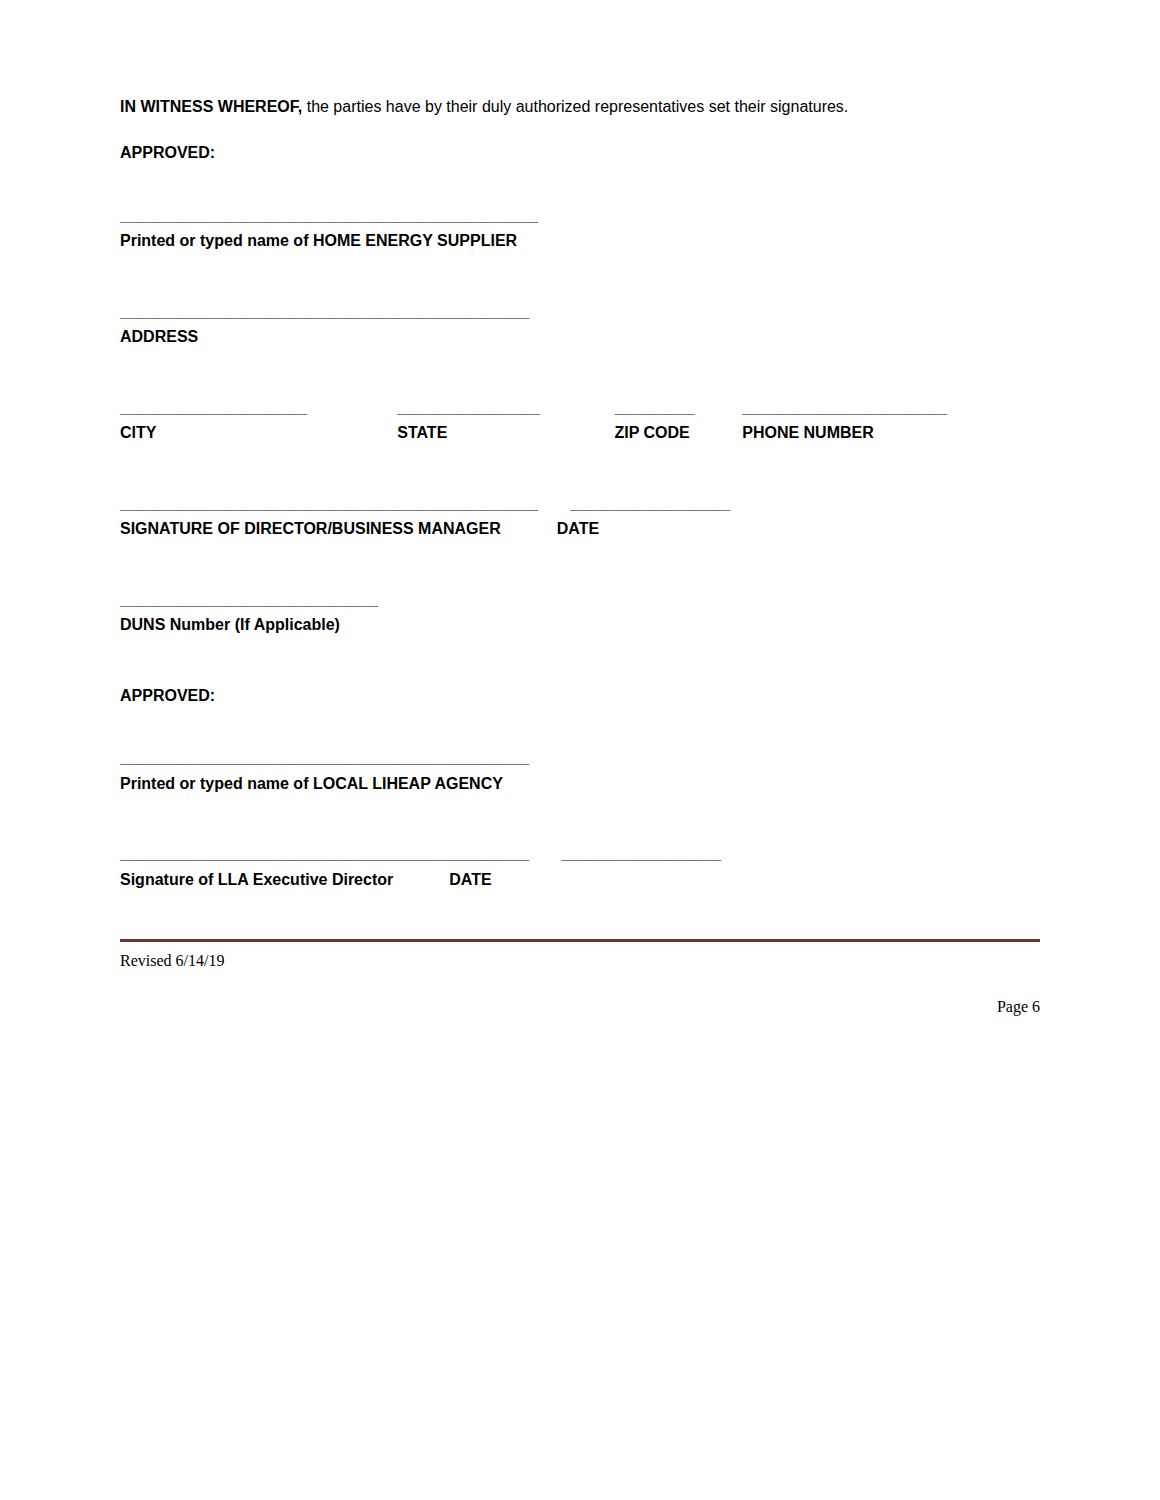IN WITNESS WHEREOF, the parties have by their duly authorized representatives set their signatures.
APPROVED:
_______________________________________________
Printed or typed name of HOME ENERGY SUPPLIER
______________________________________________
ADDRESS
| _____________________ | ________________ | _________ | _______________________ |
| CITY | STATE | ZIP CODE | PHONE NUMBER |
_______________________________________________ __________________
SIGNATURE OF DIRECTOR/BUSINESS MANAGER DATE
_____________________________
DUNS Number (If Applicable)
APPROVED:
______________________________________________
Printed or typed name of LOCAL LIHEAP AGENCY
______________________________________________ __________________
Signature of LLA Executive Director DATE
Revised 6/14/19
Page 6